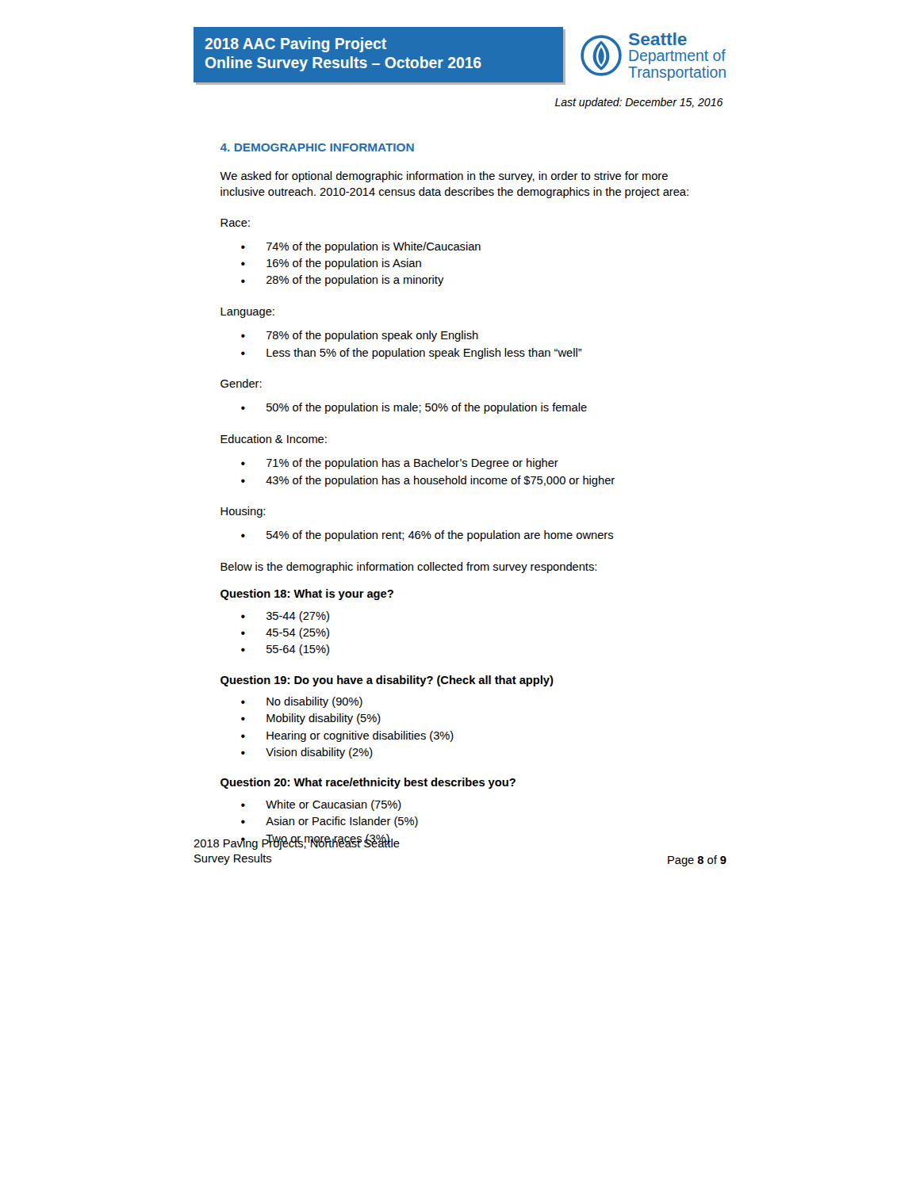2018 AAC Paving Project Online Survey Results – October 2016
Seattle Department of Transportation
Last updated: December 15, 2016
4. DEMOGRAPHIC INFORMATION
We asked for optional demographic information in the survey, in order to strive for more inclusive outreach. 2010-2014 census data describes the demographics in the project area:
Race:
74% of the population is White/Caucasian
16% of the population is Asian
28% of the population is a minority
Language:
78% of the population speak only English
Less than 5% of the population speak English less than “well”
Gender:
50% of the population is male; 50% of the population is female
Education & Income:
71% of the population has a Bachelor’s Degree or higher
43% of the population has a household income of $75,000 or higher
Housing:
54% of the population rent; 46% of the population are home owners
Below is the demographic information collected from survey respondents:
Question 18: What is your age?
35-44 (27%)
45-54 (25%)
55-64 (15%)
Question 19: Do you have a disability? (Check all that apply)
No disability (90%)
Mobility disability (5%)
Hearing or cognitive disabilities (3%)
Vision disability (2%)
Question 20: What race/ethnicity best describes you?
White or Caucasian (75%)
Asian or Pacific Islander (5%)
Two or more races (3%)
2018 Paving Projects, Northeast Seattle
Survey Results
Page 8 of 9